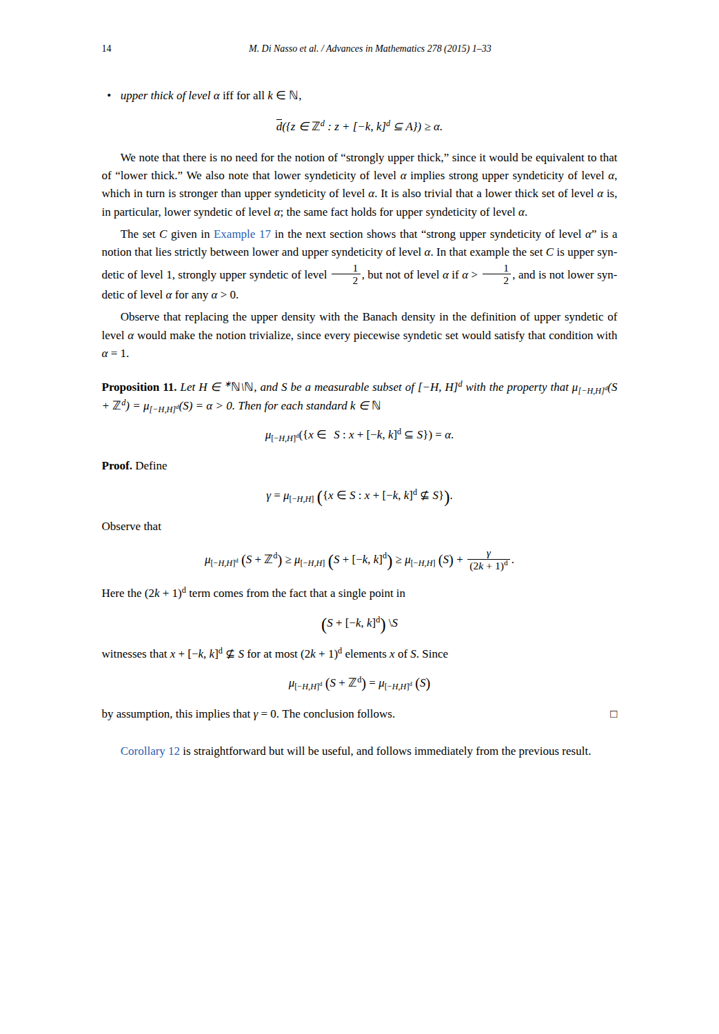14 M. Di Nasso et al. / Advances in Mathematics 278 (2015) 1–33
upper thick of level α iff for all k ∈ ℕ,
d({z ∈ ℤd : z + [−k, k]d ⊆ A}) ≥ α.
We note that there is no need for the notion of “strongly upper thick,” since it would be equivalent to that of “lower thick.” We also note that lower syndeticity of level α implies strong upper syndeticity of level α, which in turn is stronger than upper syndeticity of level α. It is also trivial that a lower thick set of level α is, in particular, lower syndetic of level α; the same fact holds for upper syndeticity of level α.
The set C given in Example 17 in the next section shows that “strong upper syndeticity of level α” is a notion that lies strictly between lower and upper syndeticity of level α. In that example the set C is upper syndetic of level 1, strongly upper syndetic of level 12, but not of level α if α > 12, and is not lower syndetic of level α for any α > 0.
Observe that replacing the upper density with the Banach density in the definition of upper syndetic of level α would make the notion trivialize, since every piecewise syndetic set would satisfy that condition with α = 1.
Proposition 11. Let H ∈ ∗ℕ\ℕ, and S be a measurable subset of [−H, H]d with the property that μ[−H,H]d(S + ℤd) = μ[−H,H]d(S) = α > 0. Then for each standard k ∈ ℕ
μ[−H,H]d({x ∈ S : x + [−k, k]d ⊆ S}) = α.
Proof. Define
γ = μ[−H,H] ({x ∈ S : x + [−k, k]d ⊈ S}).
Observe that
μ[−H,H]d (S + ℤd) ≥ μ[−H,H] (S + [−k, k]d) ≥ μ[−H,H] (S) + γ(2k + 1)d.
Here the (2k + 1)d term comes from the fact that a single point in
(S + [−k, k]d) \S
witnesses that x + [−k, k]d ⊈ S for at most (2k + 1)d elements x of S. Since
μ[−H,H]d (S + ℤd) = μ[−H,H]d (S)
by assumption, this implies that γ = 0. The conclusion follows. □
Corollary 12 is straightforward but will be useful, and follows immediately from the previous result.